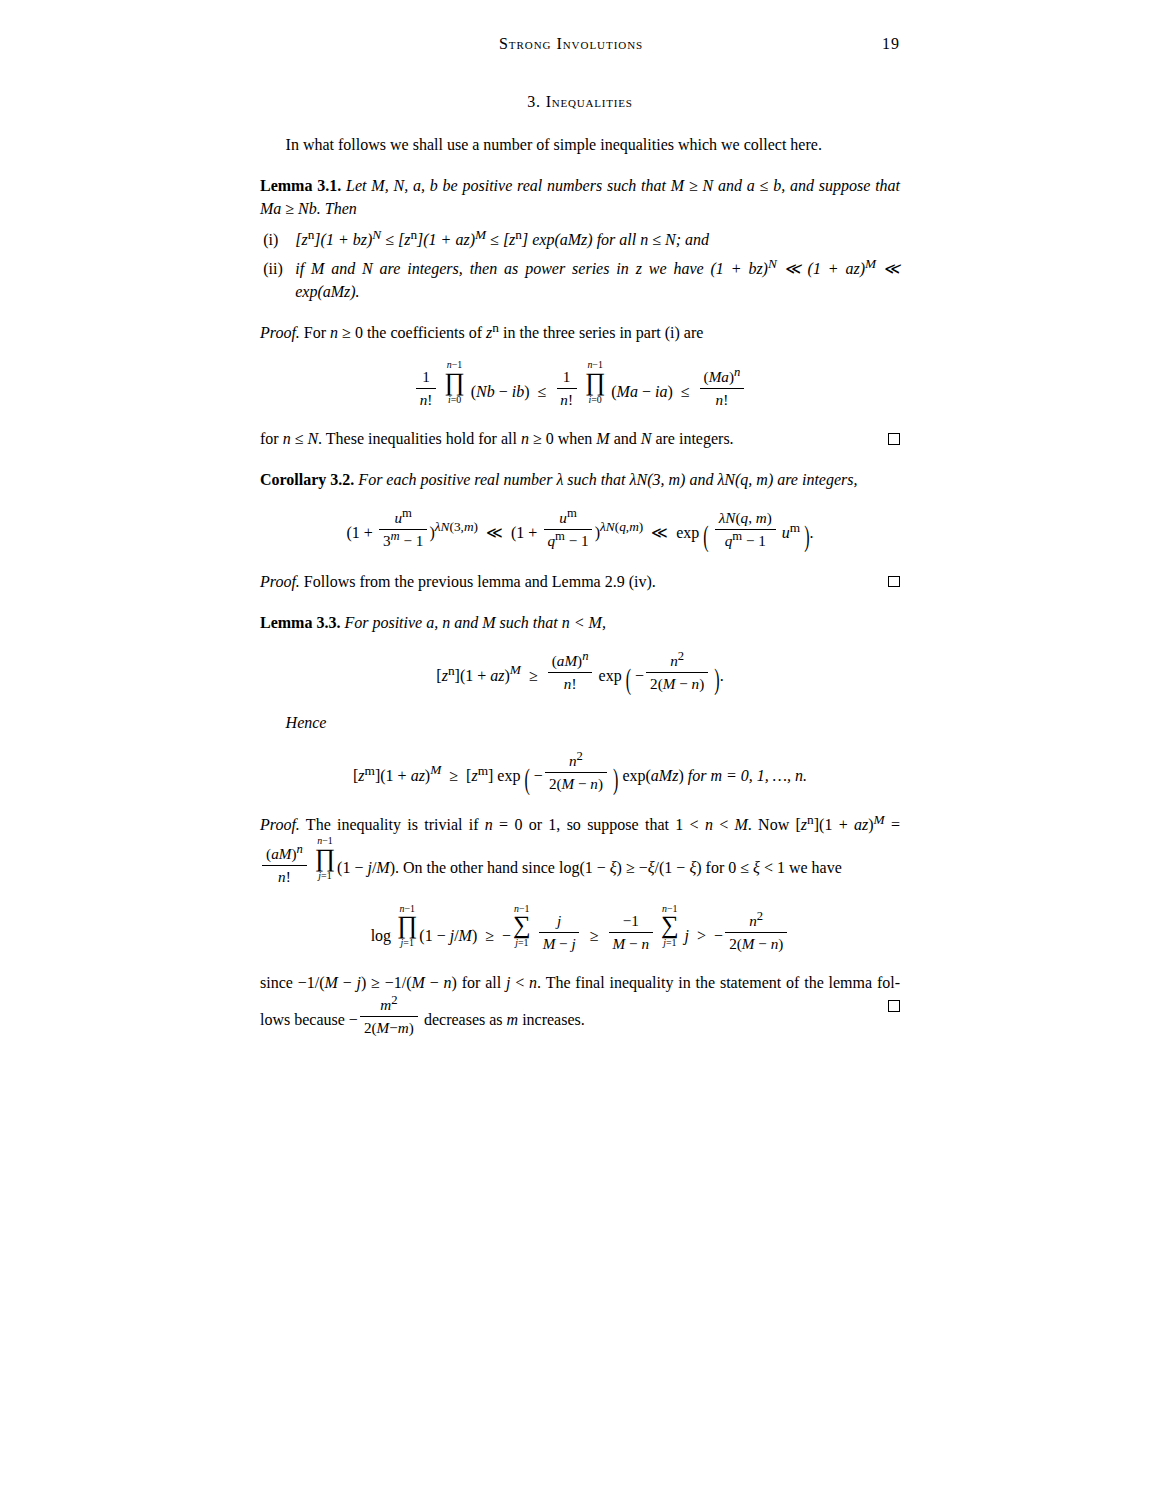Strong Involutions 19
3. Inequalities
In what follows we shall use a number of simple inequalities which we collect here.
Lemma 3.1. Let M, N, a, b be positive real numbers such that M ≥ N and a ≤ b, and suppose that Ma ≥ Nb. Then
(i) [zn](1 + bz)N ≤ [zn](1 + az)M ≤ [zn] exp(aMz) for all n ≤ N; and
(ii) if M and N are integers, then as power series in z we have (1 + bz)N ≪ (1 + az)M ≪ exp(aMz).
Proof. For n ≥ 0 the coefficients of zn in the three series in part (i) are
1 n! n−1∏i=0 (Nb − ib) ≤ 1 n! n−1∏i=0 (Ma − ia) ≤ (Ma)n n!
for n ≤ N. These inequalities hold for all n ≥ 0 when M and N are integers.
Corollary 3.2. For each positive real number λ such that λN(3, m) and λN(q, m) are integers,
(1 + um 3m − 1)λN(3,m) ≪ (1 + um qm − 1)λN(q,m) ≪ exp ( λN(q, m) qm − 1 um ).
Proof. Follows from the previous lemma and Lemma 2.9 (iv).
Lemma 3.3. For positive a, n and M such that n < M,
[zn](1 + az)M ≥ (aM)n n! exp ( −n22(M − n) ).
Hence
[zm](1 + az)M ≥ [zm] exp ( −n22(M − n) ) exp(aMz) for m = 0, 1, …, n.
Proof. The inequality is trivial if n = 0 or 1, so suppose that 1 < n < M. Now [zn](1 + az)M = (aM)n n! n−1∏j=1(1 − j/M). On the other hand since log(1 − ξ) ≥ −ξ/(1 − ξ) for 0 ≤ ξ < 1 we have
log n−1∏j=1(1 − j/M) ≥ −n−1∑j=1 jM − j ≥ −1 M − n n−1∑j=1 j > −n22(M − n)
since −1/(M − j) ≥ −1/(M − n) for all j < n. The final inequality in the statement of the lemma follows because −m22(M−m) decreases as m increases.